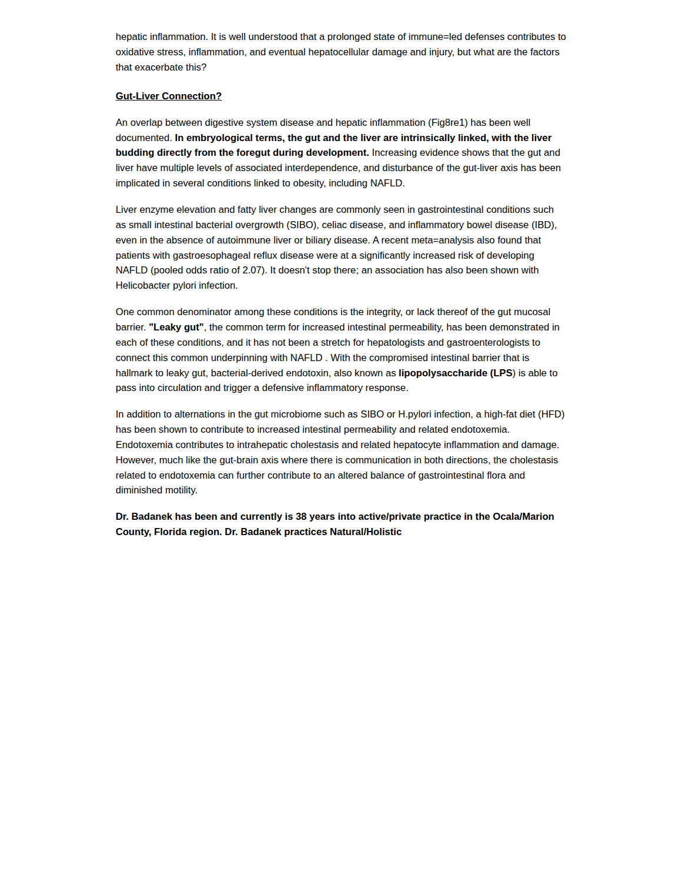hepatic inflammation. It is well understood that a prolonged state of immune=led defenses contributes to oxidative stress, inflammation, and eventual hepatocellular damage and injury, but what are the factors that exacerbate this?
Gut-Liver Connection?
An overlap between digestive system disease and hepatic inflammation (Fig8re1) has been well documented. In embryological terms, the gut and the liver are intrinsically linked, with the liver budding directly from the foregut during development. Increasing evidence shows that the gut and liver have multiple levels of associated interdependence, and disturbance of the gut-liver axis has been implicated in several conditions linked to obesity, including NAFLD.
Liver enzyme elevation and fatty liver changes are commonly seen in gastrointestinal conditions such as small intestinal bacterial overgrowth (SIBO), celiac disease, and inflammatory bowel disease (IBD), even in the absence of autoimmune liver or biliary disease. A recent meta=analysis also found that patients with gastroesophageal reflux disease were at a significantly increased risk of developing NAFLD (pooled odds ratio of 2.07). It doesn't stop there; an association has also been shown with Helicobacter pylori infection.
One common denominator among these conditions is the integrity, or lack thereof of the gut mucosal barrier. "Leaky gut", the common term for increased intestinal permeability, has been demonstrated in each of these conditions, and it has not been a stretch for hepatologists and gastroenterologists to connect this common underpinning with NAFLD . With the compromised intestinal barrier that is hallmark to leaky gut, bacterial-derived endotoxin, also known as lipopolysaccharide (LPS) is able to pass into circulation and trigger a defensive inflammatory response.
In addition to alternations in the gut microbiome such as SIBO or H.pylori infection, a high-fat diet (HFD) has been shown to contribute to increased intestinal permeability and related endotoxemia. Endotoxemia contributes to intrahepatic cholestasis and related hepatocyte inflammation and damage. However, much like the gut-brain axis where there is communication in both directions, the cholestasis related to endotoxemia can further contribute to an altered balance of gastrointestinal flora and diminished motility.
Dr. Badanek has been and currently is 38 years into active/private practice in the Ocala/Marion County, Florida region. Dr. Badanek practices Natural/Holistic